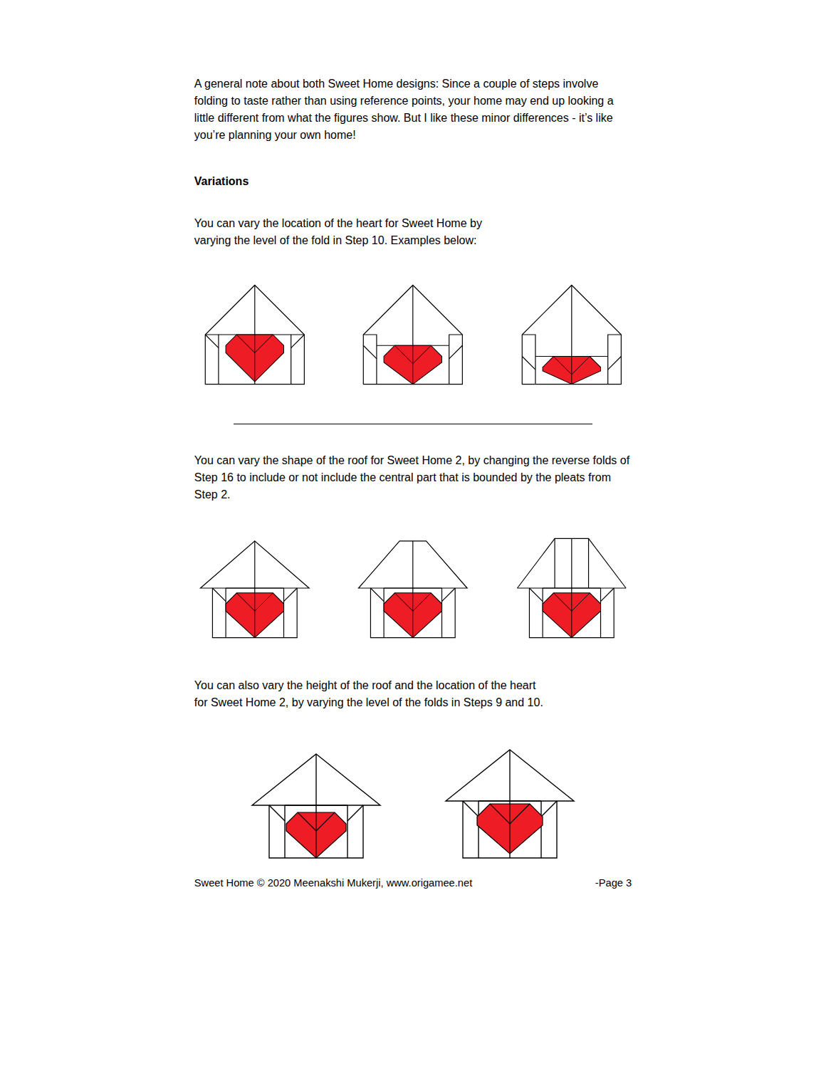A general note about both Sweet Home designs: Since a couple of steps involve folding to taste rather than using reference points, your home may end up looking a little different from what the figures show. But I like these minor differences - it’s like you’re planning your own home!
Variations
You can vary the location of the heart for Sweet Home by
varying the level of the fold in Step 10. Examples below:
You can vary the shape of the roof for Sweet Home 2, by changing the reverse folds of Step 16 to include or not include the central part that is bounded by the pleats from Step 2.
You can also vary the height of the roof and the location of the heart
for Sweet Home 2, by varying the level of the folds in Steps 9 and 10.
Sweet Home © 2020 Meenakshi Mukerji, www.origamee.net -Page 3